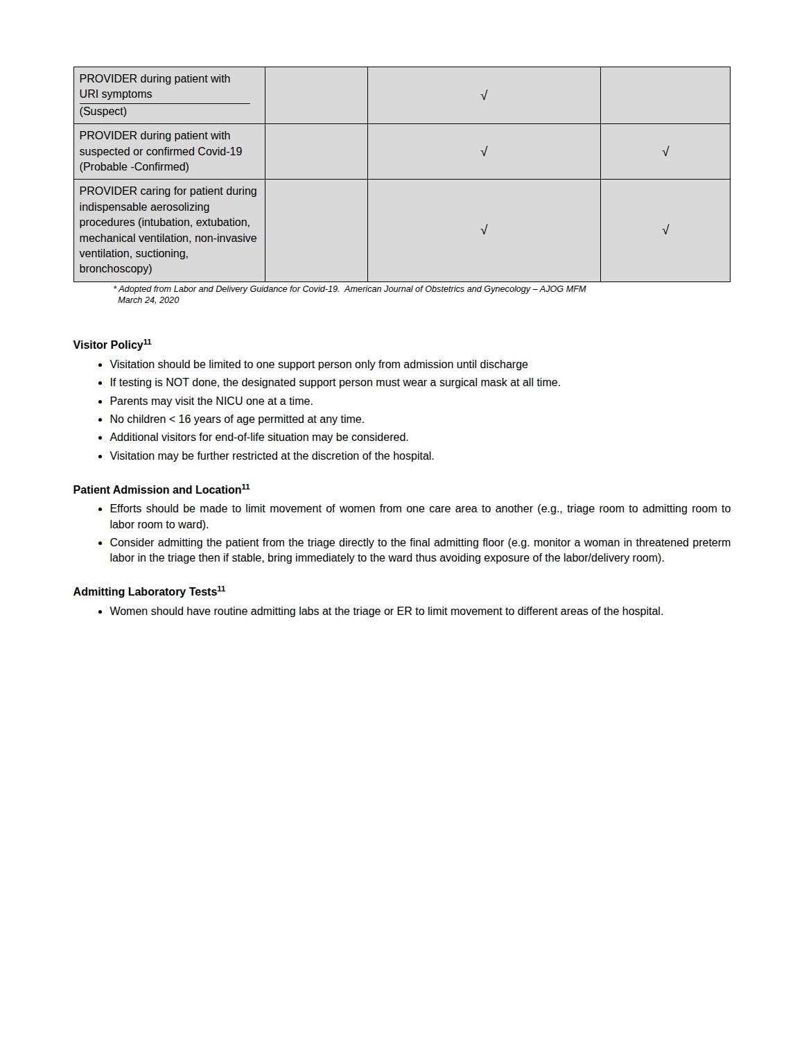| PROVIDER during patient with URI symptoms (Suspect) | | √ | |
| PROVIDER during patient with suspected or confirmed Covid-19 (Probable -Confirmed) | | √ | √ |
| PROVIDER caring for patient during indispensable aerosolizing procedures (intubation, extubation, mechanical ventilation, non-invasive ventilation, suctioning, bronchoscopy) | | √ | √ |
* Adopted from Labor and Delivery Guidance for Covid-19. American Journal of Obstetrics and Gynecology – AJOG MFM
March 24, 2020
Visitor Policy11
Visitation should be limited to one support person only from admission until discharge
If testing is NOT done, the designated support person must wear a surgical mask at all time.
Parents may visit the NICU one at a time.
No children < 16 years of age permitted at any time.
Additional visitors for end-of-life situation may be considered.
Visitation may be further restricted at the discretion of the hospital.
Patient Admission and Location11
Efforts should be made to limit movement of women from one care area to another (e.g., triage room to admitting room to labor room to ward).
Consider admitting the patient from the triage directly to the final admitting floor (e.g. monitor a woman in threatened preterm labor in the triage then if stable, bring immediately to the ward thus avoiding exposure of the labor/delivery room).
Admitting Laboratory Tests11
Women should have routine admitting labs at the triage or ER to limit movement to different areas of the hospital.